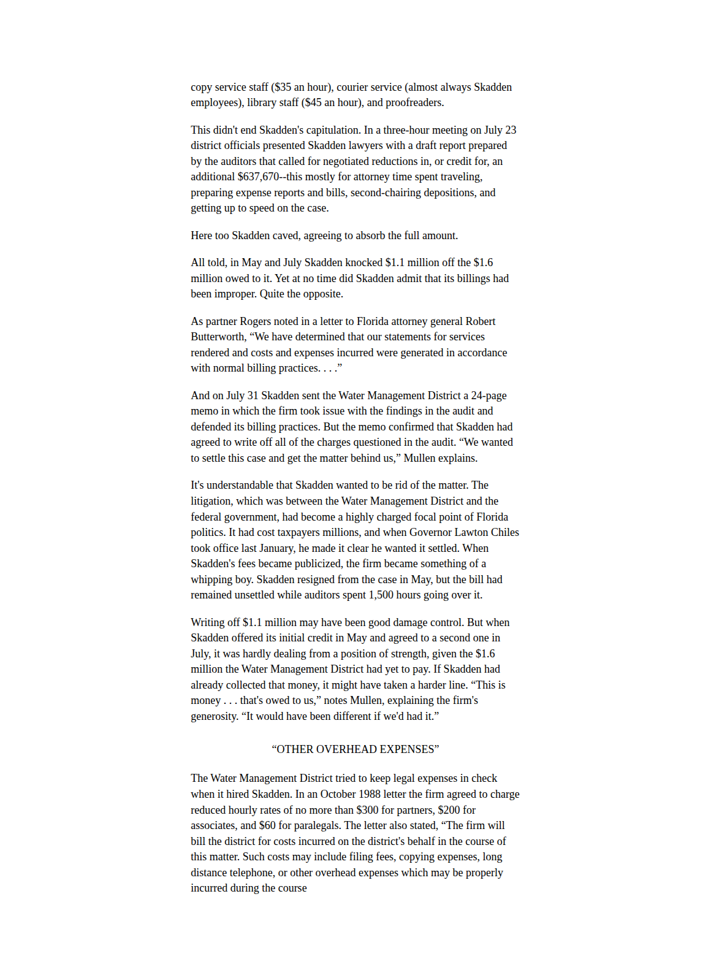copy service staff ($35 an hour), courier service (almost always Skadden employees), library staff ($45 an hour), and proofreaders.
This didn't end Skadden's capitulation. In a three-hour meeting on July 23 district officials presented Skadden lawyers with a draft report prepared by the auditors that called for negotiated reductions in, or credit for, an additional $637,670--this mostly for attorney time spent traveling, preparing expense reports and bills, second-chairing depositions, and getting up to speed on the case.
Here too Skadden caved, agreeing to absorb the full amount.
All told, in May and July Skadden knocked $1.1 million off the $1.6 million owed to it. Yet at no time did Skadden admit that its billings had been improper. Quite the opposite.
As partner Rogers noted in a letter to Florida attorney general Robert Butterworth, “We have determined that our statements for services rendered and costs and expenses incurred were generated in accordance with normal billing practices. . . .”
And on July 31 Skadden sent the Water Management District a 24-page memo in which the firm took issue with the findings in the audit and defended its billing practices. But the memo confirmed that Skadden had agreed to write off all of the charges questioned in the audit. “We wanted to settle this case and get the matter behind us,” Mullen explains.
It's understandable that Skadden wanted to be rid of the matter. The litigation, which was between the Water Management District and the federal government, had become a highly charged focal point of Florida politics. It had cost taxpayers millions, and when Governor Lawton Chiles took office last January, he made it clear he wanted it settled. When Skadden's fees became publicized, the firm became something of a whipping boy. Skadden resigned from the case in May, but the bill had remained unsettled while auditors spent 1,500 hours going over it.
Writing off $1.1 million may have been good damage control. But when Skadden offered its initial credit in May and agreed to a second one in July, it was hardly dealing from a position of strength, given the $1.6 million the Water Management District had yet to pay. If Skadden had already collected that money, it might have taken a harder line. “This is money . . . that's owed to us,” notes Mullen, explaining the firm's generosity. “It would have been different if we'd had it.”
“OTHER OVERHEAD EXPENSES”
The Water Management District tried to keep legal expenses in check when it hired Skadden. In an October 1988 letter the firm agreed to charge reduced hourly rates of no more than $300 for partners, $200 for associates, and $60 for paralegals. The letter also stated, “The firm will bill the district for costs incurred on the district's behalf in the course of this matter. Such costs may include filing fees, copying expenses, long distance telephone, or other overhead expenses which may be properly incurred during the course